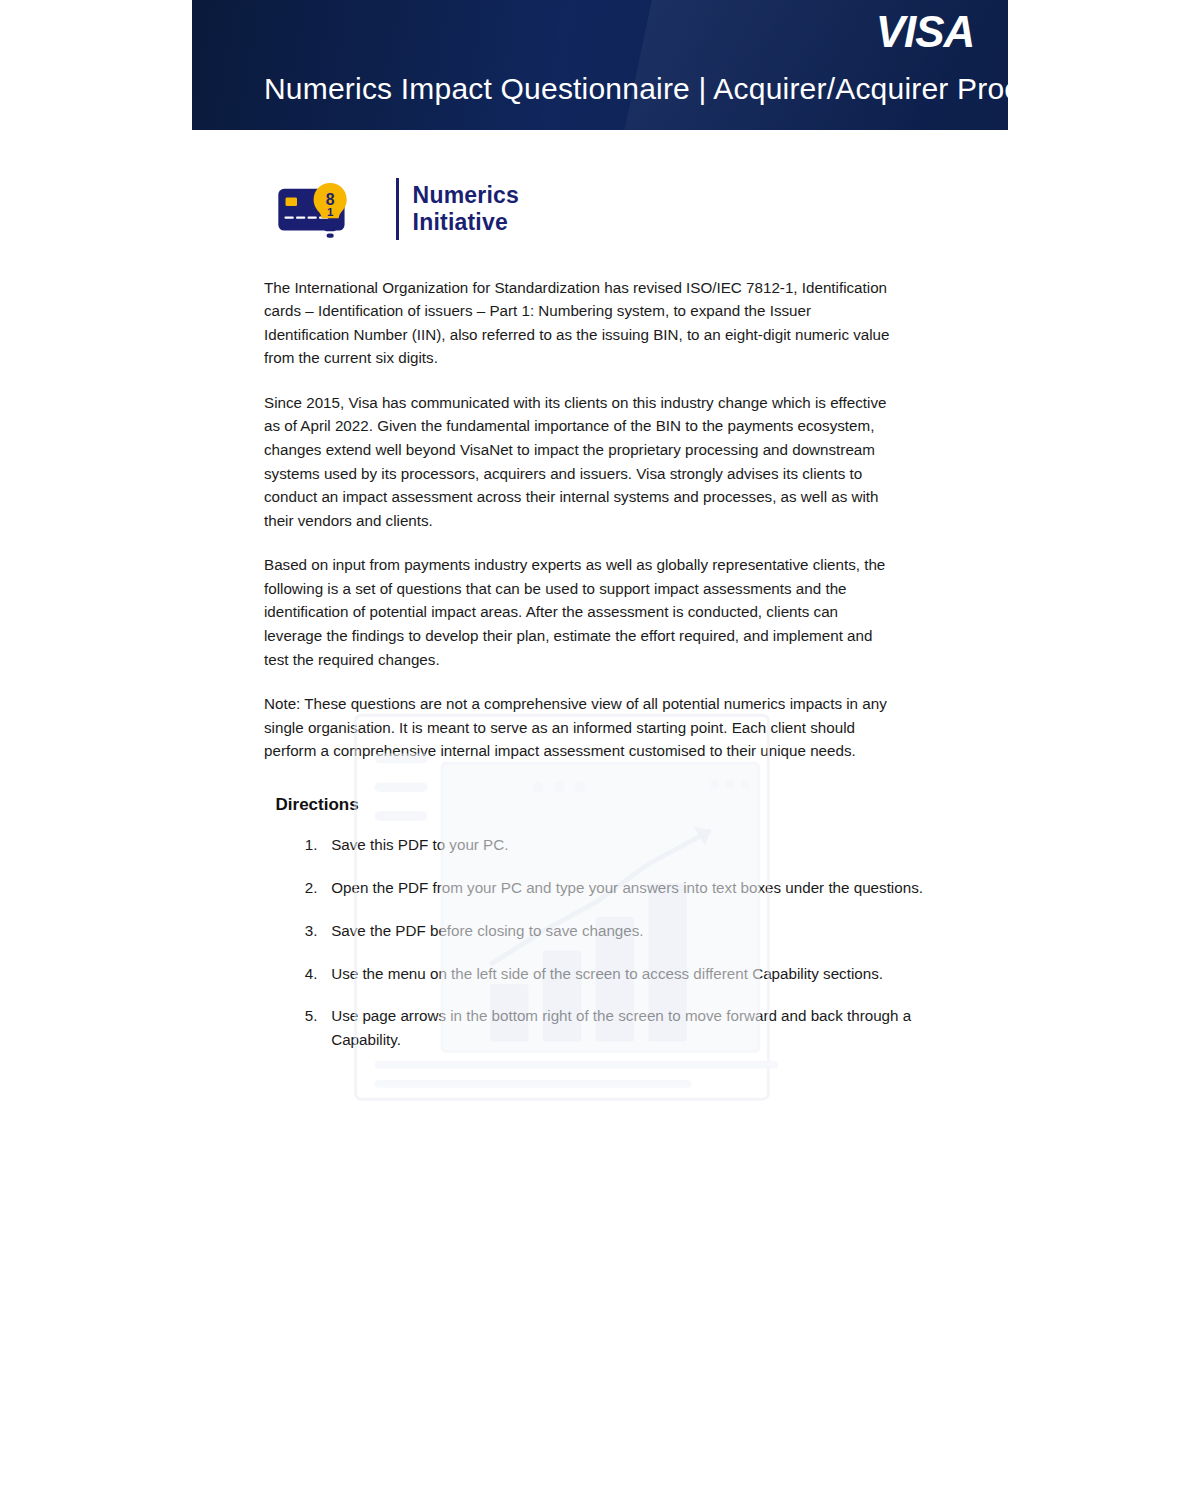VISA
Numerics Impact Questionnaire | Acquirer/Acquirer Processor
8 1
Numerics
Initiative
The International Organization for Standardization has revised ISO/IEC 7812-1, Identification cards – Identification of issuers – Part 1: Numbering system, to expand the Issuer Identification Number (IIN), also referred to as the issuing BIN, to an eight-digit numeric value from the current six digits.
Since 2015, Visa has communicated with its clients on this industry change which is effective as of April 2022. Given the fundamental importance of the BIN to the payments ecosystem, changes extend well beyond VisaNet to impact the proprietary processing and downstream systems used by its processors, acquirers and issuers. Visa strongly advises its clients to conduct an impact assessment across their internal systems and processes, as well as with their vendors and clients.
Based on input from payments industry experts as well as globally representative clients, the following is a set of questions that can be used to support impact assessments and the identification of potential impact areas. After the assessment is conducted, clients can leverage the findings to develop their plan, estimate the effort required, and implement and test the required changes.
Note: These questions are not a comprehensive view of all potential numerics impacts in any single organisation. It is meant to serve as an informed starting point. Each client should perform a comprehensive internal impact assessment customised to their unique needs.
Directions
Save this PDF to your PC.
Open the PDF from your PC and type your answers into text boxes under the questions.
Save the PDF before closing to save changes.
Use the menu on the left side of the screen to access different Capability sections.
Use page arrows in the bottom right of the screen to move forward and back through a Capability.